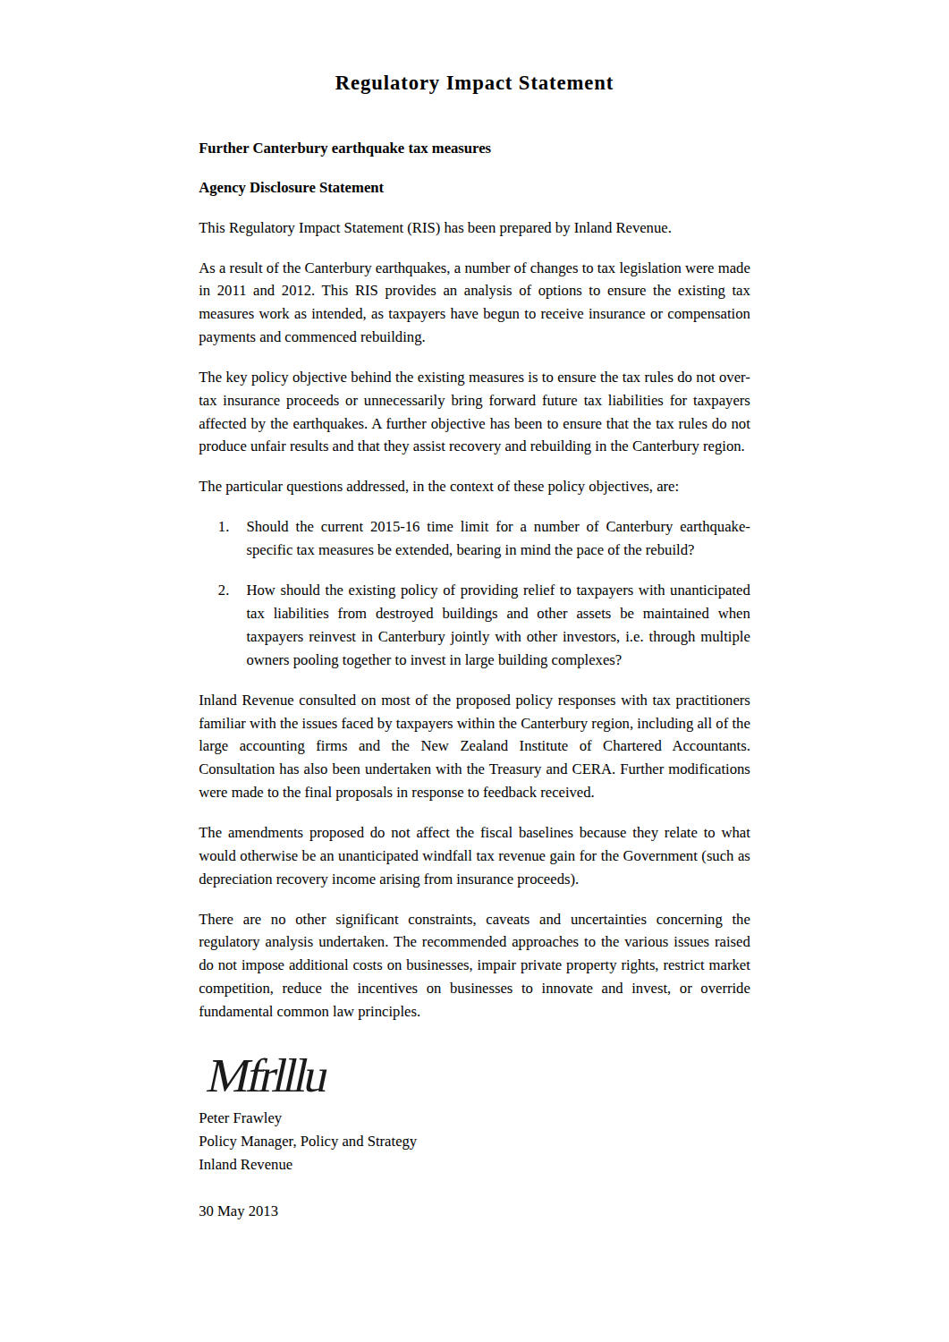Regulatory Impact Statement
Further Canterbury earthquake tax measures
Agency Disclosure Statement
This Regulatory Impact Statement (RIS) has been prepared by Inland Revenue.
As a result of the Canterbury earthquakes, a number of changes to tax legislation were made in 2011 and 2012. This RIS provides an analysis of options to ensure the existing tax measures work as intended, as taxpayers have begun to receive insurance or compensation payments and commenced rebuilding.
The key policy objective behind the existing measures is to ensure the tax rules do not over-tax insurance proceeds or unnecessarily bring forward future tax liabilities for taxpayers affected by the earthquakes. A further objective has been to ensure that the tax rules do not produce unfair results and that they assist recovery and rebuilding in the Canterbury region.
The particular questions addressed, in the context of these policy objectives, are:
Should the current 2015-16 time limit for a number of Canterbury earthquake-specific tax measures be extended, bearing in mind the pace of the rebuild?
How should the existing policy of providing relief to taxpayers with unanticipated tax liabilities from destroyed buildings and other assets be maintained when taxpayers reinvest in Canterbury jointly with other investors, i.e. through multiple owners pooling together to invest in large building complexes?
Inland Revenue consulted on most of the proposed policy responses with tax practitioners familiar with the issues faced by taxpayers within the Canterbury region, including all of the large accounting firms and the New Zealand Institute of Chartered Accountants. Consultation has also been undertaken with the Treasury and CERA. Further modifications were made to the final proposals in response to feedback received.
The amendments proposed do not affect the fiscal baselines because they relate to what would otherwise be an unanticipated windfall tax revenue gain for the Government (such as depreciation recovery income arising from insurance proceeds).
There are no other significant constraints, caveats and uncertainties concerning the regulatory analysis undertaken. The recommended approaches to the various issues raised do not impose additional costs on businesses, impair private property rights, restrict market competition, reduce the incentives on businesses to innovate and invest, or override fundamental common law principles.
Mfrlllu
Peter Frawley
Policy Manager, Policy and Strategy
Inland Revenue
30 May 2013